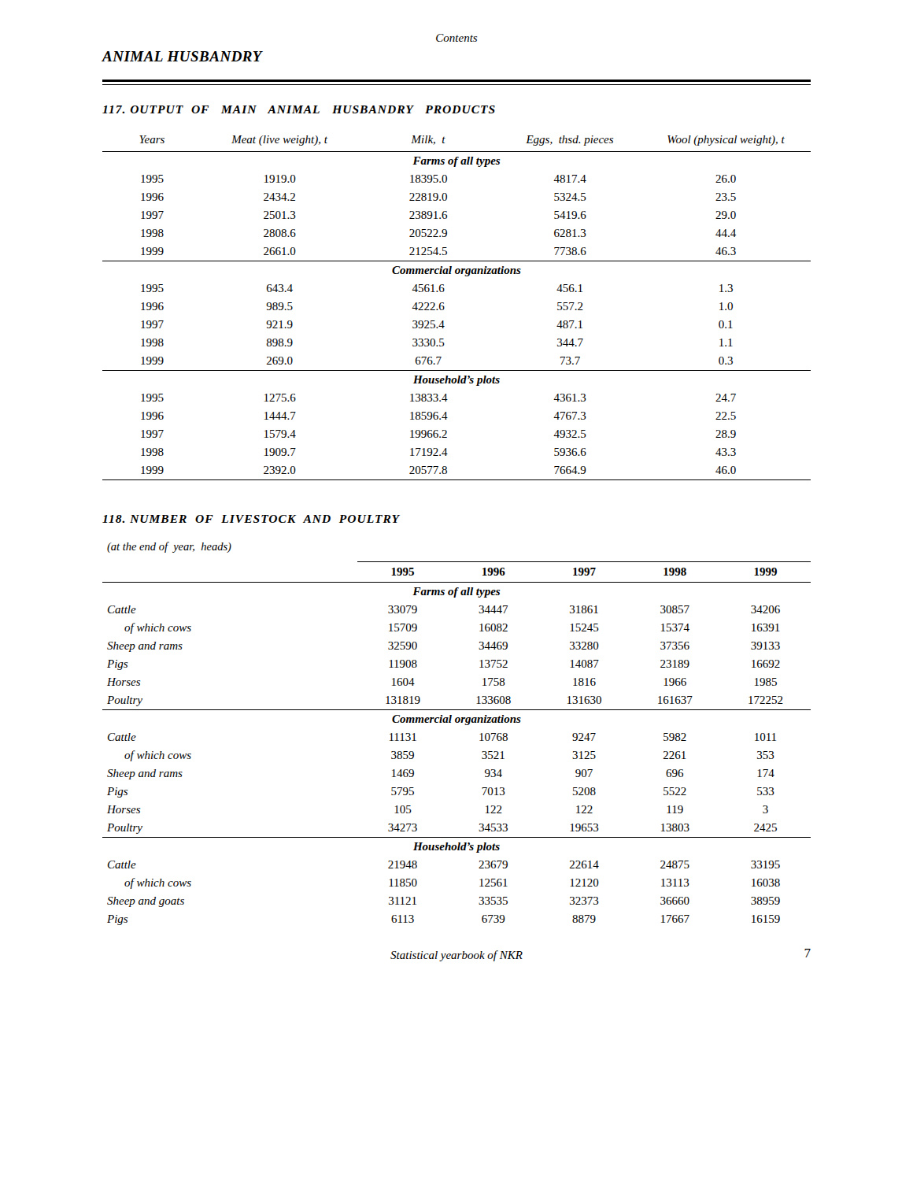Contents
ANIMAL HUSBANDRY
117. OUTPUT OF MAIN ANIMAL HUSBANDRY PRODUCTS
| Years | Meat (live weight), t | Milk, t | Eggs, thsd. pieces | Wool (physical weight), t |
| --- | --- | --- | --- | --- |
| Farms of all types |
| 1995 | 1919.0 | 18395.0 | 4817.4 | 26.0 |
| 1996 | 2434.2 | 22819.0 | 5324.5 | 23.5 |
| 1997 | 2501.3 | 23891.6 | 5419.6 | 29.0 |
| 1998 | 2808.6 | 20522.9 | 6281.3 | 44.4 |
| 1999 | 2661.0 | 21254.5 | 7738.6 | 46.3 |
| Commercial organizations |
| 1995 | 643.4 | 4561.6 | 456.1 | 1.3 |
| 1996 | 989.5 | 4222.6 | 557.2 | 1.0 |
| 1997 | 921.9 | 3925.4 | 487.1 | 0.1 |
| 1998 | 898.9 | 3330.5 | 344.7 | 1.1 |
| 1999 | 269.0 | 676.7 | 73.7 | 0.3 |
| Household’s plots |
| 1995 | 1275.6 | 13833.4 | 4361.3 | 24.7 |
| 1996 | 1444.7 | 18596.4 | 4767.3 | 22.5 |
| 1997 | 1579.4 | 19966.2 | 4932.5 | 28.9 |
| 1998 | 1909.7 | 17192.4 | 5936.6 | 43.3 |
| 1999 | 2392.0 | 20577.8 | 7664.9 | 46.0 |
118. NUMBER OF LIVESTOCK AND POULTRY
(at the end of year, heads)
| | 1995 | 1996 | 1997 | 1998 | 1999 |
| --- | --- | --- | --- | --- | --- |
| Farms of all types |
| Cattle | 33079 | 34447 | 31861 | 30857 | 34206 |
| of which cows | 15709 | 16082 | 15245 | 15374 | 16391 |
| Sheep and rams | 32590 | 34469 | 33280 | 37356 | 39133 |
| Pigs | 11908 | 13752 | 14087 | 23189 | 16692 |
| Horses | 1604 | 1758 | 1816 | 1966 | 1985 |
| Poultry | 131819 | 133608 | 131630 | 161637 | 172252 |
| Commercial organizations |
| Cattle | 11131 | 10768 | 9247 | 5982 | 1011 |
| of which cows | 3859 | 3521 | 3125 | 2261 | 353 |
| Sheep and rams | 1469 | 934 | 907 | 696 | 174 |
| Pigs | 5795 | 7013 | 5208 | 5522 | 533 |
| Horses | 105 | 122 | 122 | 119 | 3 |
| Poultry | 34273 | 34533 | 19653 | 13803 | 2425 |
| Household’s plots |
| Cattle | 21948 | 23679 | 22614 | 24875 | 33195 |
| of which cows | 11850 | 12561 | 12120 | 13113 | 16038 |
| Sheep and goats | 31121 | 33535 | 32373 | 36660 | 38959 |
| Pigs | 6113 | 6739 | 8879 | 17667 | 16159 |
Statistical yearbook of NKR
7